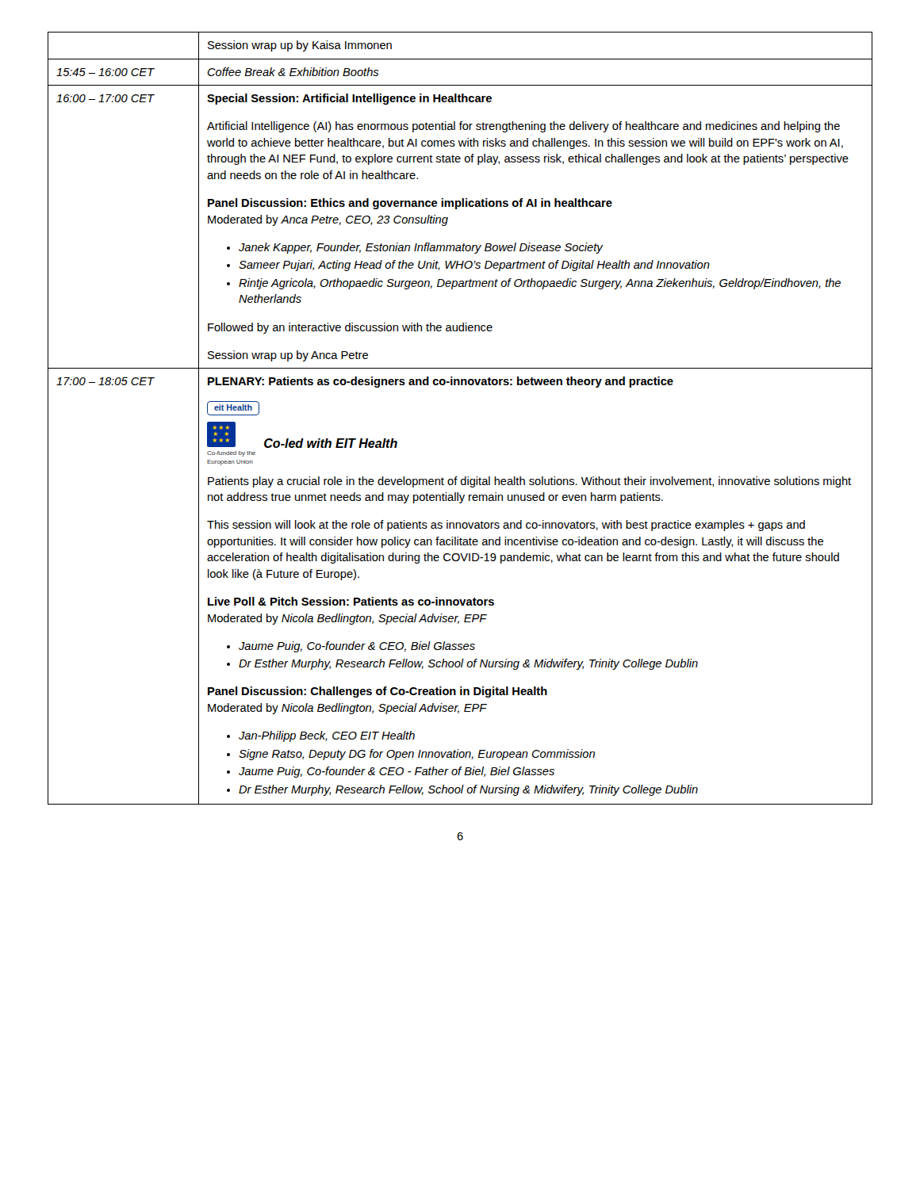| | Session wrap up by Kaisa Immonen |
| 15:45 – 16:00 CET | Coffee Break & Exhibition Booths |
| 16:00 – 17:00 CET | Special Session: Artificial Intelligence in Healthcare Artificial Intelligence (AI) has enormous potential for strengthening the delivery of healthcare and medicines and helping the world to achieve better healthcare, but AI comes with risks and challenges. In this session we will build on EPF's work on AI, through the AI NEF Fund, to explore current state of play, assess risk, ethical challenges and look at the patients’ perspective and needs on the role of AI in healthcare. Panel Discussion: Ethics and governance implications of AI in healthcare Moderated by Anca Petre, CEO, 23 Consulting Janek Kapper, Founder, Estonian Inflammatory Bowel Disease Society Sameer Pujari, Acting Head of the Unit, WHO’s Department of Digital Health and Innovation Rintje Agricola, Orthopaedic Surgeon, Department of Orthopaedic Surgery, Anna Ziekenhuis, Geldrop/Eindhoven, the Netherlands Followed by an interactive discussion with the audience Session wrap up by Anca Petre |
| 17:00 – 18:05 CET | PLENARY: Patients as co-designers and co-innovators: between theory and practice eit Health ★★★ ★ ★ ★★★ Co-funded by the European Union Co-led with EIT Health Patients play a crucial role in the development of digital health solutions. Without their involvement, innovative solutions might not address true unmet needs and may potentially remain unused or even harm patients. This session will look at the role of patients as innovators and co-innovators, with best practice examples + gaps and opportunities. It will consider how policy can facilitate and incentivise co-ideation and co-design. Lastly, it will discuss the acceleration of health digitalisation during the COVID-19 pandemic, what can be learnt from this and what the future should look like (à Future of Europe). Live Poll & Pitch Session: Patients as co-innovators Moderated by Nicola Bedlington, Special Adviser, EPF Jaume Puig, Co-founder & CEO, Biel Glasses Dr Esther Murphy, Research Fellow, School of Nursing & Midwifery, Trinity College Dublin Panel Discussion: Challenges of Co-Creation in Digital Health Moderated by Nicola Bedlington, Special Adviser, EPF Jan-Philipp Beck, CEO EIT Health Signe Ratso, Deputy DG for Open Innovation, European Commission Jaume Puig, Co-founder & CEO - Father of Biel, Biel Glasses Dr Esther Murphy, Research Fellow, School of Nursing & Midwifery, Trinity College Dublin |
6